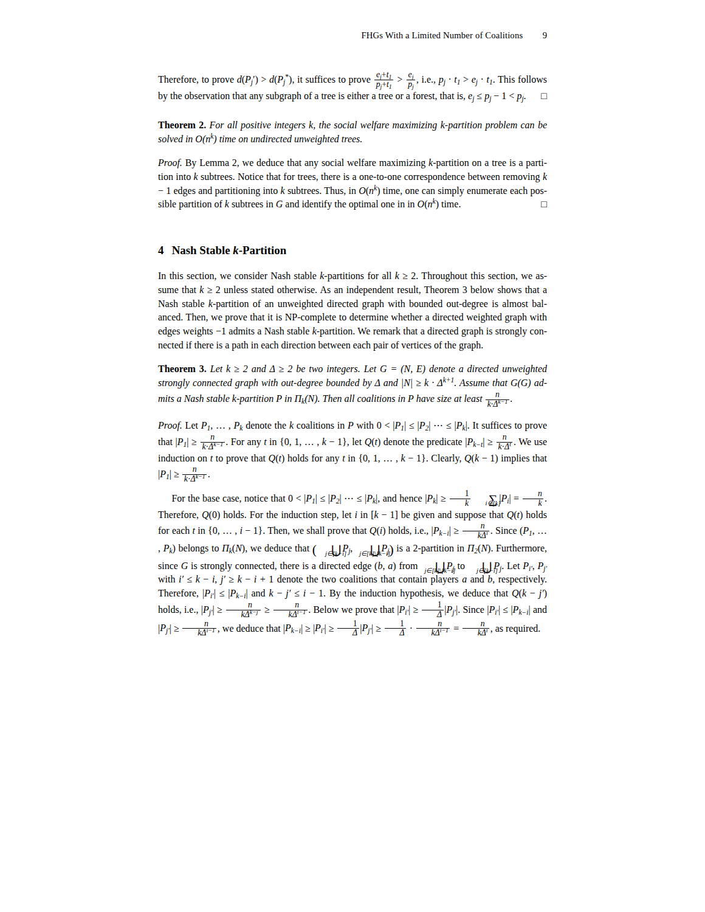FHGs With a Limited Number of Coalitions 9
Therefore, to prove d(Pj′) > d(Pj*), it suffices to prove ej+t1 pj+t1 > ej pj, i.e., pj · t1 > ej · t1. This follows by the observation that any subgraph of a tree is either a tree or a forest, that is, ej ≤ pj − 1 < pj. □
Theorem 2. For all positive integers k, the social welfare maximizing k-partition problem can be solved in O(nk) time on undirected unweighted trees.
Proof. By Lemma 2, we deduce that any social welfare maximizing k-partition on a tree is a partition into k subtrees. Notice that for trees, there is a one-to-one correspondence between removing k − 1 edges and partitioning into k subtrees. Thus, in O(nk) time, one can simply enumerate each possible partition of k subtrees in G and identify the optimal one in in O(nk) time. □
4 Nash Stable k-Partition
In this section, we consider Nash stable k-partitions for all k ≥ 2. Throughout this section, we assume that k ≥ 2 unless stated otherwise. As an independent result, Theorem 3 below shows that a Nash stable k-partition of an unweighted directed graph with bounded out-degree is almost balanced. Then, we prove that it is NP-complete to determine whether a directed weighted graph with edges weights −1 admits a Nash stable k-partition. We remark that a directed graph is strongly connected if there is a path in each direction between each pair of vertices of the graph.
Theorem 3. Let k ≥ 2 and Δ ≥ 2 be two integers. Let G = (N, E) denote a directed unweighted strongly connected graph with out-degree bounded by Δ and |N| ≥ k · Δk+1. Assume that G(G) admits a Nash stable k-partition P in Πk(N). Then all coalitions in P have size at least nk·Δk−1.
Proof. Let P1, … , Pk denote the k coalitions in P with 0 < |P1| ≤ |P2| ⋯ ≤ |Pk|. It suffices to prove that |P1| ≥ nk·Δk−1. For any t in {0, 1, … , k − 1}, let Q(t) denote the predicate |Pk−t| ≥ nk·Δt. We use induction on t to prove that Q(t) holds for any t in {0, 1, … , k − 1}. Clearly, Q(k − 1) implies that |P1| ≥ nk·Δk−1.
For the base case, notice that 0 < |P1| ≤ |P2| ⋯ ≤ |Pk|, and hence |Pk| ≥ 1 k ∑i∈[k] |Pi| = nk. Therefore, Q(0) holds. For the induction step, let i in [k − 1] be given and suppose that Q(t) holds for each t in {0, … , i − 1}. Then, we shall prove that Q(i) holds, i.e., |Pk−i| ≥ nkΔi. Since (P1, … , Pk) belongs to Πk(N), we deduce that (⋃j∈[k−i] Pj, ⋃j∈[k]\[k−i] Pj) is a 2-partition in Π2(N). Furthermore, since G is strongly connected, there is a directed edge (b, a) from ⋃j∈[k]\[k−i] Pj to ⋃j∈[k−i] Pj. Let Pi′, Pj′ with i′ ≤ k − i, j′ ≥ k − i + 1 denote the two coalitions that contain players a and b, respectively. Therefore, |Pi′| ≤ |Pk−i| and k − j′ ≤ i − 1. By the induction hypothesis, we deduce that Q(k − j′) holds, i.e., |Pj′| ≥ nkΔk−j′ ≥ nkΔi−1. Below we prove that |Pi′| ≥ 1 Δ|Pj′|. Since |Pi′| ≤ |Pk−i| and |Pj′| ≥ nkΔi−1, we deduce that |Pk−i| ≥ |Pi′| ≥ 1 Δ|Pj′| ≥ 1 Δ · nkΔi−1 = nkΔi, as required.